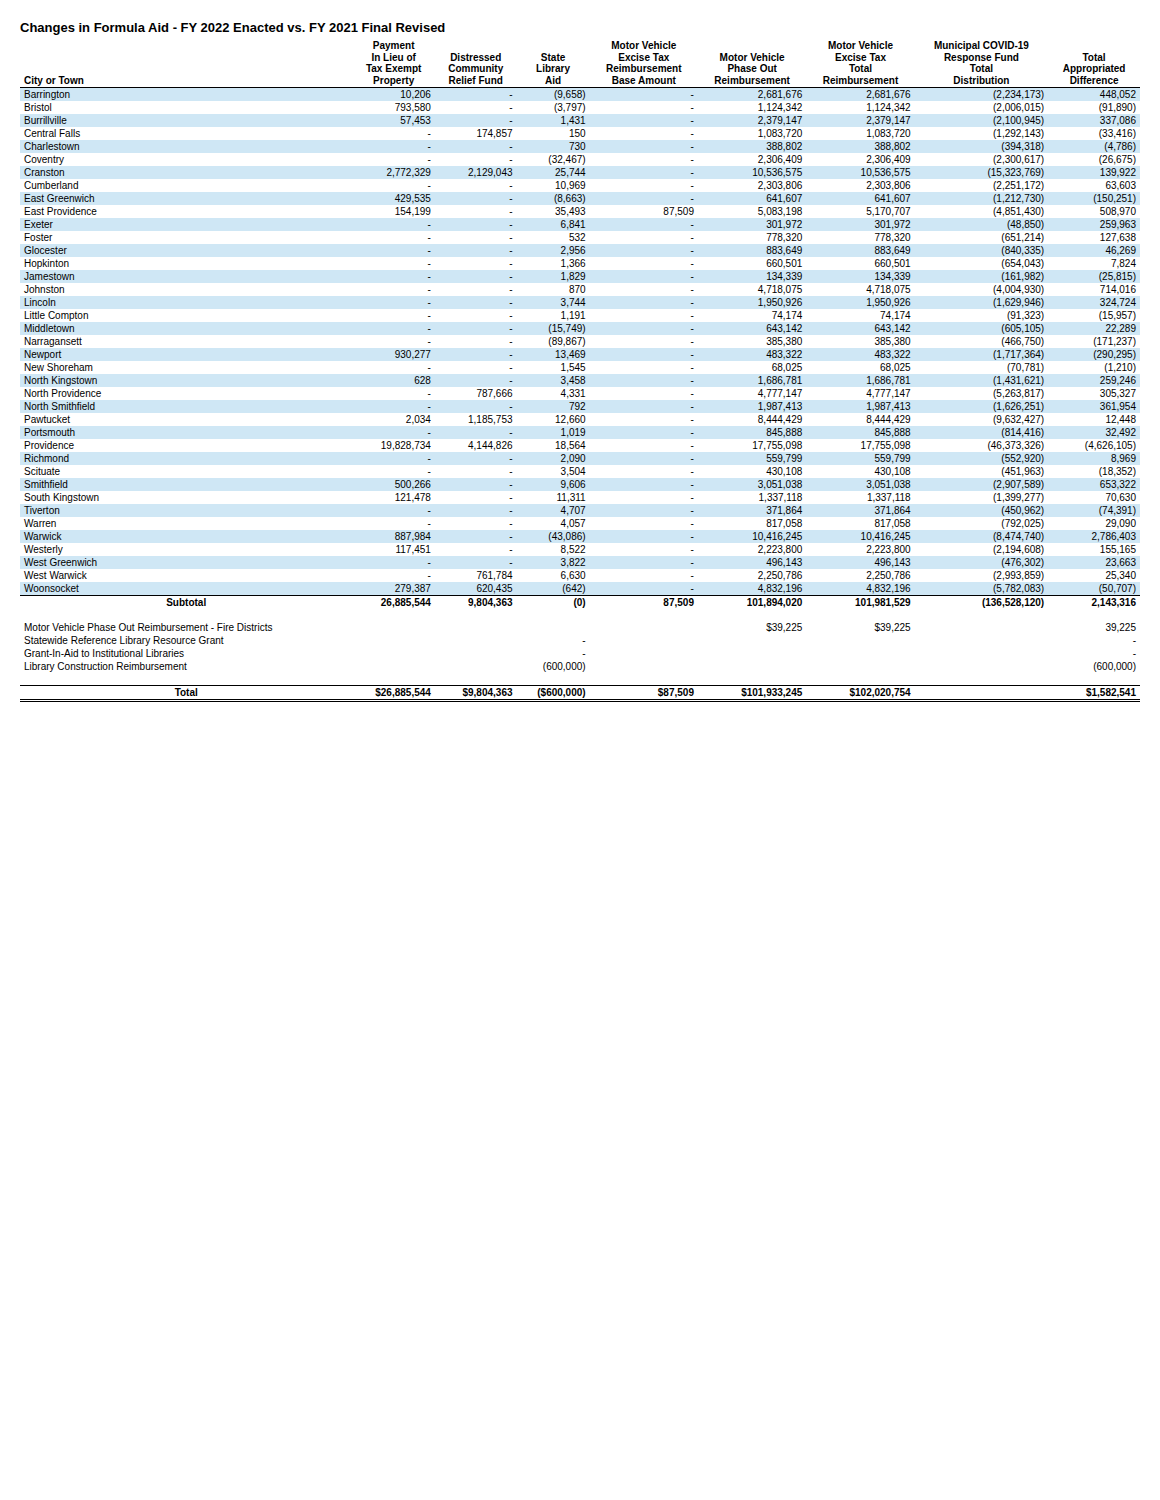Changes in Formula Aid - FY 2022 Enacted vs. FY 2021 Final Revised
| City or Town | Payment In Lieu of Tax Exempt Property | Distressed Community Relief Fund | State Library Aid | Motor Vehicle Excise Tax Reimbursement Base Amount | Motor Vehicle Phase Out Reimbursement | Motor Vehicle Excise Tax Total Reimbursement | Municipal COVID-19 Response Fund Total Distribution | Total Appropriated Difference |
| --- | --- | --- | --- | --- | --- | --- | --- | --- |
| Barrington | 10,206 | - | (9,658) | - | 2,681,676 | 2,681,676 | (2,234,173) | 448,052 |
| Bristol | 793,580 | - | (3,797) | - | 1,124,342 | 1,124,342 | (2,006,015) | (91,890) |
| Burrillville | 57,453 | - | 1,431 | - | 2,379,147 | 2,379,147 | (2,100,945) | 337,086 |
| Central Falls | - | 174,857 | 150 | - | 1,083,720 | 1,083,720 | (1,292,143) | (33,416) |
| Charlestown | - | - | 730 | - | 388,802 | 388,802 | (394,318) | (4,786) |
| Coventry | - | - | (32,467) | - | 2,306,409 | 2,306,409 | (2,300,617) | (26,675) |
| Cranston | 2,772,329 | 2,129,043 | 25,744 | - | 10,536,575 | 10,536,575 | (15,323,769) | 139,922 |
| Cumberland | - | - | 10,969 | - | 2,303,806 | 2,303,806 | (2,251,172) | 63,603 |
| East Greenwich | 429,535 | - | (8,663) | - | 641,607 | 641,607 | (1,212,730) | (150,251) |
| East Providence | 154,199 | - | 35,493 | 87,509 | 5,083,198 | 5,170,707 | (4,851,430) | 508,970 |
| Exeter | - | - | 6,841 | - | 301,972 | 301,972 | (48,850) | 259,963 |
| Foster | - | - | 532 | - | 778,320 | 778,320 | (651,214) | 127,638 |
| Glocester | - | - | 2,956 | - | 883,649 | 883,649 | (840,335) | 46,269 |
| Hopkinton | - | - | 1,366 | - | 660,501 | 660,501 | (654,043) | 7,824 |
| Jamestown | - | - | 1,829 | - | 134,339 | 134,339 | (161,982) | (25,815) |
| Johnston | - | - | 870 | - | 4,718,075 | 4,718,075 | (4,004,930) | 714,016 |
| Lincoln | - | - | 3,744 | - | 1,950,926 | 1,950,926 | (1,629,946) | 324,724 |
| Little Compton | - | - | 1,191 | - | 74,174 | 74,174 | (91,323) | (15,957) |
| Middletown | - | - | (15,749) | - | 643,142 | 643,142 | (605,105) | 22,289 |
| Narragansett | - | - | (89,867) | - | 385,380 | 385,380 | (466,750) | (171,237) |
| Newport | 930,277 | - | 13,469 | - | 483,322 | 483,322 | (1,717,364) | (290,295) |
| New Shoreham | - | - | 1,545 | - | 68,025 | 68,025 | (70,781) | (1,210) |
| North Kingstown | 628 | - | 3,458 | - | 1,686,781 | 1,686,781 | (1,431,621) | 259,246 |
| North Providence | - | 787,666 | 4,331 | - | 4,777,147 | 4,777,147 | (5,263,817) | 305,327 |
| North Smithfield | - | - | 792 | - | 1,987,413 | 1,987,413 | (1,626,251) | 361,954 |
| Pawtucket | 2,034 | 1,185,753 | 12,660 | - | 8,444,429 | 8,444,429 | (9,632,427) | 12,448 |
| Portsmouth | - | - | 1,019 | - | 845,888 | 845,888 | (814,416) | 32,492 |
| Providence | 19,828,734 | 4,144,826 | 18,564 | - | 17,755,098 | 17,755,098 | (46,373,326) | (4,626,105) |
| Richmond | - | - | 2,090 | - | 559,799 | 559,799 | (552,920) | 8,969 |
| Scituate | - | - | 3,504 | - | 430,108 | 430,108 | (451,963) | (18,352) |
| Smithfield | 500,266 | - | 9,606 | - | 3,051,038 | 3,051,038 | (2,907,589) | 653,322 |
| South Kingstown | 121,478 | - | 11,311 | - | 1,337,118 | 1,337,118 | (1,399,277) | 70,630 |
| Tiverton | - | - | 4,707 | - | 371,864 | 371,864 | (450,962) | (74,391) |
| Warren | - | - | 4,057 | - | 817,058 | 817,058 | (792,025) | 29,090 |
| Warwick | 887,984 | - | (43,086) | - | 10,416,245 | 10,416,245 | (8,474,740) | 2,786,403 |
| Westerly | 117,451 | - | 8,522 | - | 2,223,800 | 2,223,800 | (2,194,608) | 155,165 |
| West Greenwich | - | - | 3,822 | - | 496,143 | 496,143 | (476,302) | 23,663 |
| West Warwick | - | 761,784 | 6,630 | - | 2,250,786 | 2,250,786 | (2,993,859) | 25,340 |
| Woonsocket | 279,387 | 620,435 | (642) | - | 4,832,196 | 4,832,196 | (5,782,083) | (50,707) |
| Subtotal | 26,885,544 | 9,804,363 | (0) | 87,509 | 101,894,020 | 101,981,529 | (136,528,120) | 2,143,316 |
| Motor Vehicle Phase Out Reimbursement - Fire Districts | | | | | $39,225 | $39,225 | | 39,225 |
| Statewide Reference Library Resource Grant | | | - | | | | | - |
| Grant-In-Aid to Institutional Libraries | | | - | | | | | - |
| Library Construction Reimbursement | | | (600,000) | | | | | (600,000) |
| Total | $26,885,544 | $9,804,363 | ($600,000) | $87,509 | $101,933,245 | $102,020,754 | | $1,582,541 |